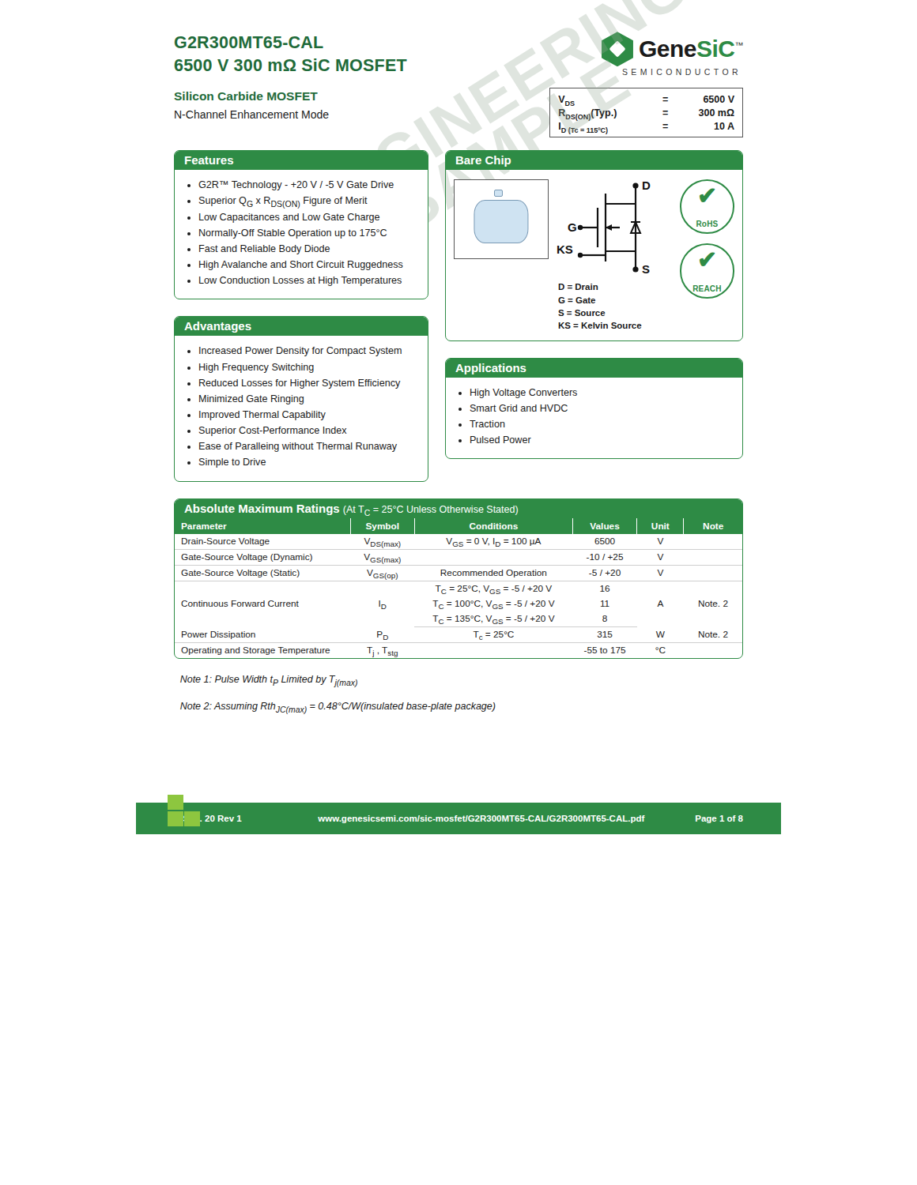ENGINEERING SAMPLE
G2R300MT65-CAL
6500 V 300 mΩ SiC MOSFET
GeneSiC™
SEMICONDUCTOR
Silicon Carbide MOSFET
N-Channel Enhancement Mode
| V DS | = | 6500 V |
| R DS(ON) (Typ.) | = | 300 mΩ |
| I D (Tc = 115ºC) | = | 10 A |
Features
G2R™ Technology - +20 V / -5 V Gate Drive
Superior QG x RDS(ON) Figure of Merit
Low Capacitances and Low Gate Charge
Normally-Off Stable Operation up to 175°C
Fast and Reliable Body Diode
High Avalanche and Short Circuit Ruggedness
Low Conduction Losses at High Temperatures
Advantages
Increased Power Density for Compact System
High Frequency Switching
Reduced Losses for Higher System Efficiency
Minimized Gate Ringing
Improved Thermal Capability
Superior Cost-Performance Index
Ease of Paralleing without Thermal Runaway
Simple to Drive
Bare Chip
G KS D S
D = Drain
G = Gate
S = Source
KS = Kelvin Source
✔RoHS
✔REACH
Applications
High Voltage Converters
Smart Grid and HVDC
Traction
Pulsed Power
Absolute Maximum Ratings (At TC = 25°C Unless Otherwise Stated)
| Parameter | Symbol | Conditions | Values | Unit | Note |
| --- | --- | --- | --- | --- | --- |
| Drain-Source Voltage | V DS(max) | V GS = 0 V, I D = 100 µA | 6500 | V | |
| Gate-Source Voltage (Dynamic) | V GS(max) | | -10 / +25 | V | |
| Gate-Source Voltage (Static) | V GS(op) | Recommended Operation | -5 / +20 | V | |
| Continuous Forward Current | I D | T C = 25°C, V GS = -5 / +20 V | 16 | A | Note. 2 |
| T C = 100°C, V GS = -5 / +20 V | 11 |
| T C = 135°C, V GS = -5 / +20 V | 8 |
| Power Dissipation | P D | T c = 25°C | 315 | W | Note. 2 |
| Operating and Storage Temperature | T j , T stg | | -55 to 175 | °C | |
Note 1: Pulse Width tP Limited by Tj(max)
Note 2: Assuming RthJC(max) = 0.48°C/W(insulated base-plate package)
Sep. 20 Rev 1
www.genesicsemi.com/sic-mosfet/G2R300MT65-CAL/G2R300MT65-CAL.pdf
Page 1 of 8